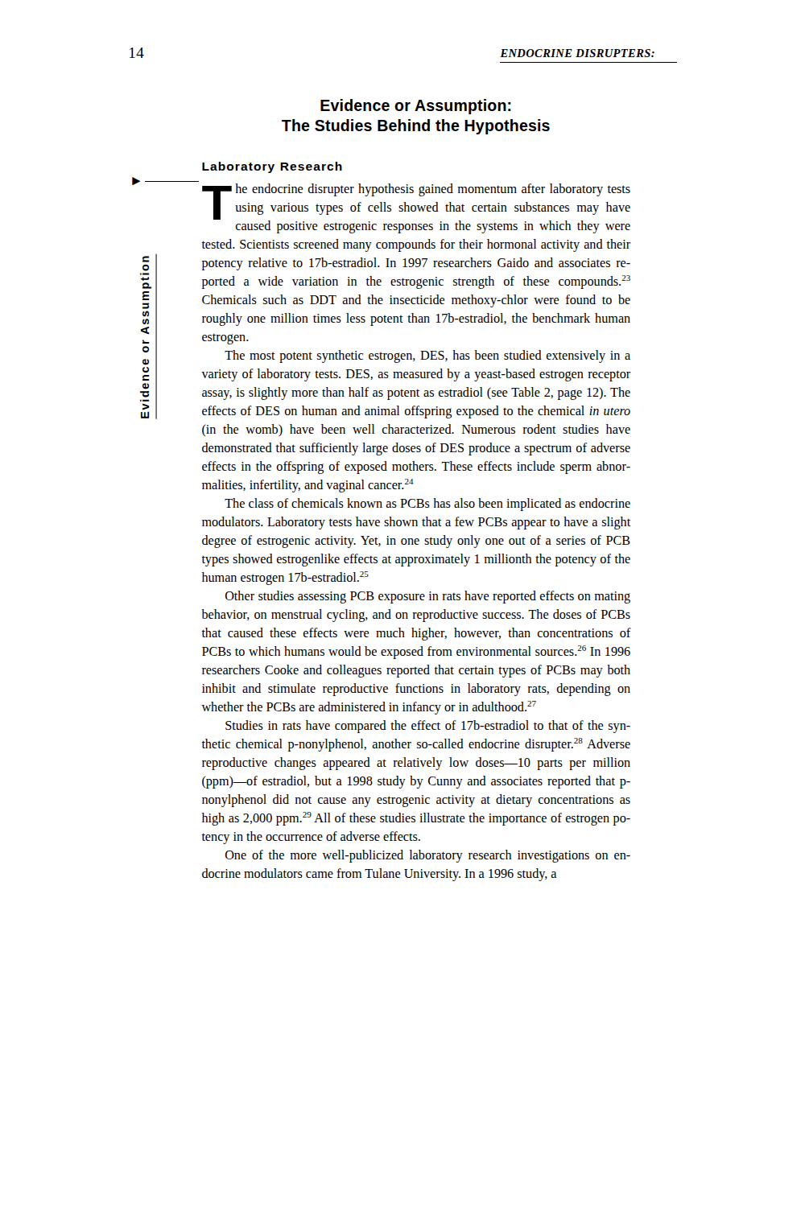14
ENDOCRINE DISRUPTERS:
►
Evidence or Assumption
Evidence or Assumption:
The Studies Behind the Hypothesis
Laboratory Research
The endocrine disrupter hypothesis gained momentum after laboratory tests using various types of cells showed that certain substances may have caused positive estrogenic responses in the systems in which they were tested. Scientists screened many compounds for their hormonal activity and their potency relative to 17b-estradiol. In 1997 researchers Gaido and associates reported a wide variation in the estrogenic strength of these compounds.23 Chemicals such as DDT and the insecticide methoxy‑chlor were found to be roughly one million times less potent than 17b-estradiol, the benchmark human estrogen.
The most potent synthetic estrogen, DES, has been studied extensively in a variety of laboratory tests. DES, as measured by a yeast-based estrogen receptor assay, is slightly more than half as potent as estradiol (see Table 2, page 12). The effects of DES on human and animal offspring exposed to the chemical in utero (in the womb) have been well characterized. Numerous rodent studies have demonstrated that sufficiently large doses of DES produce a spectrum of adverse effects in the offspring of exposed mothers. These effects include sperm abnormalities, infertility, and vaginal cancer.24
The class of chemicals known as PCBs has also been implicated as endocrine modulators. Laboratory tests have shown that a few PCBs appear to have a slight degree of estrogenic activity. Yet, in one study only one out of a series of PCB types showed estrogenlike effects at approximately 1 millionth the potency of the human estrogen 17b-estradiol.25
Other studies assessing PCB exposure in rats have reported effects on mating behavior, on menstrual cycling, and on reproductive success. The doses of PCBs that caused these effects were much higher, however, than concentrations of PCBs to which humans would be exposed from environmental sources.26 In 1996 researchers Cooke and colleagues reported that certain types of PCBs may both inhibit and stimulate reproductive functions in laboratory rats, depending on whether the PCBs are administered in infancy or in adulthood.27
Studies in rats have compared the effect of 17b-estradiol to that of the synthetic chemical p-nonylphenol, another so-called endocrine disrupter.28 Adverse reproductive changes appeared at relatively low doses—10 parts per million (ppm)—of estradiol, but a 1998 study by Cunny and associates reported that p-nonylphenol did not cause any estrogenic activity at dietary concentrations as high as 2,000 ppm.29 All of these studies illustrate the importance of estrogen potency in the occurrence of adverse effects.
One of the more well-publicized laboratory research investigations on endocrine modulators came from Tulane University. In a 1996 study, a